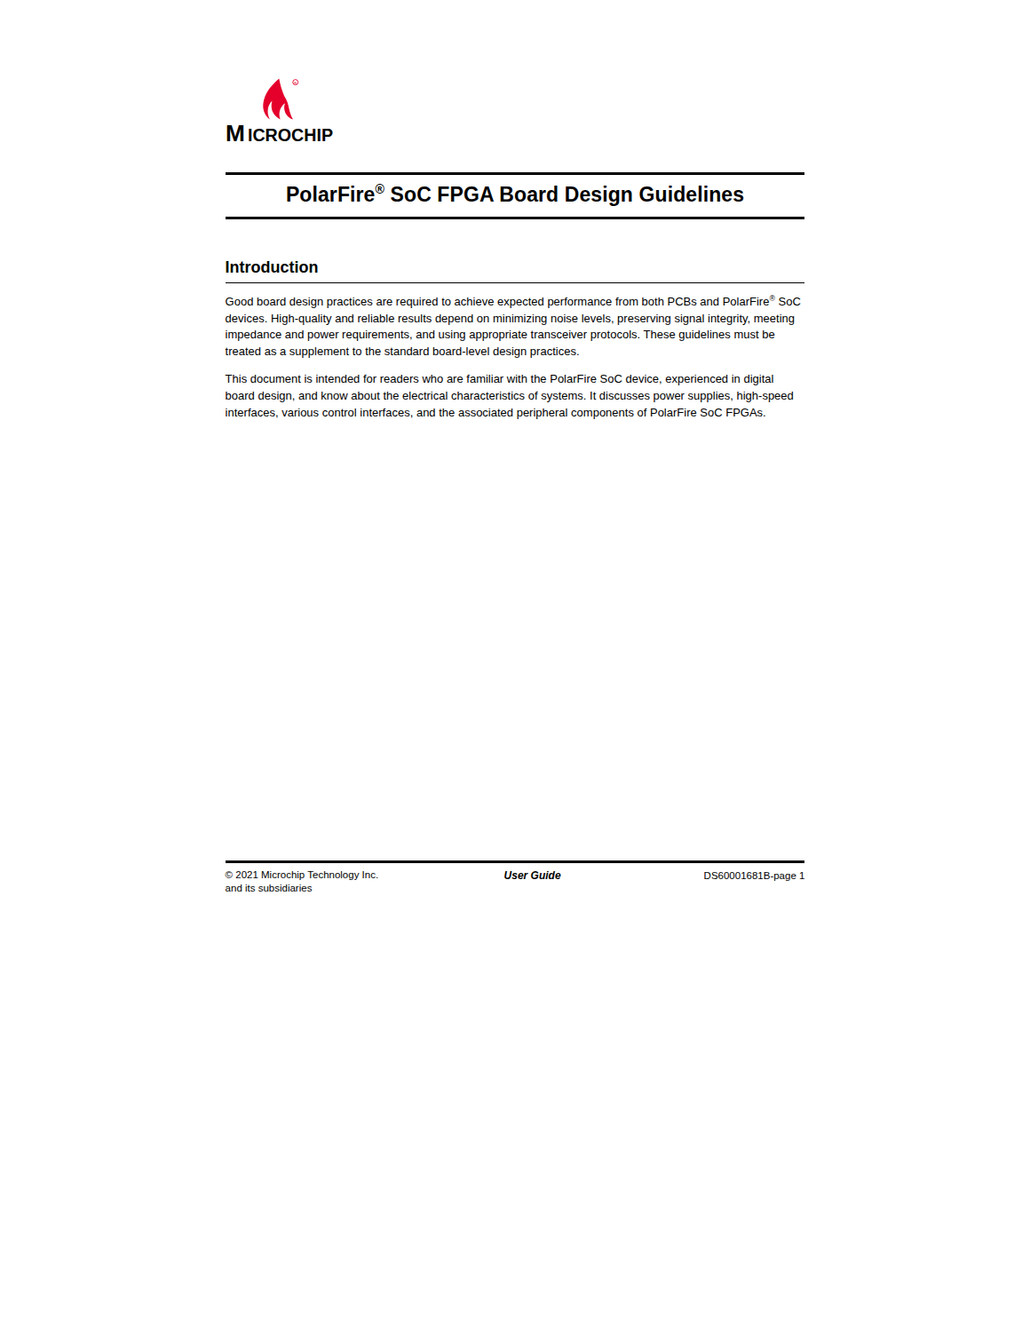R M ICROCHIP
PolarFire® SoC FPGA Board Design Guidelines
Introduction
Good board design practices are required to achieve expected performance from both PCBs and PolarFire® SoC devices. High-quality and reliable results depend on minimizing noise levels, preserving signal integrity, meeting impedance and power requirements, and using appropriate transceiver protocols. These guidelines must be treated as a supplement to the standard board-level design practices.
This document is intended for readers who are familiar with the PolarFire SoC device, experienced in digital board design, and know about the electrical characteristics of systems. It discusses power supplies, high-speed interfaces, various control interfaces, and the associated peripheral components of PolarFire SoC FPGAs.
© 2021 Microchip Technology Inc.
and its subsidiaries
User Guide
DS60001681B-page 1